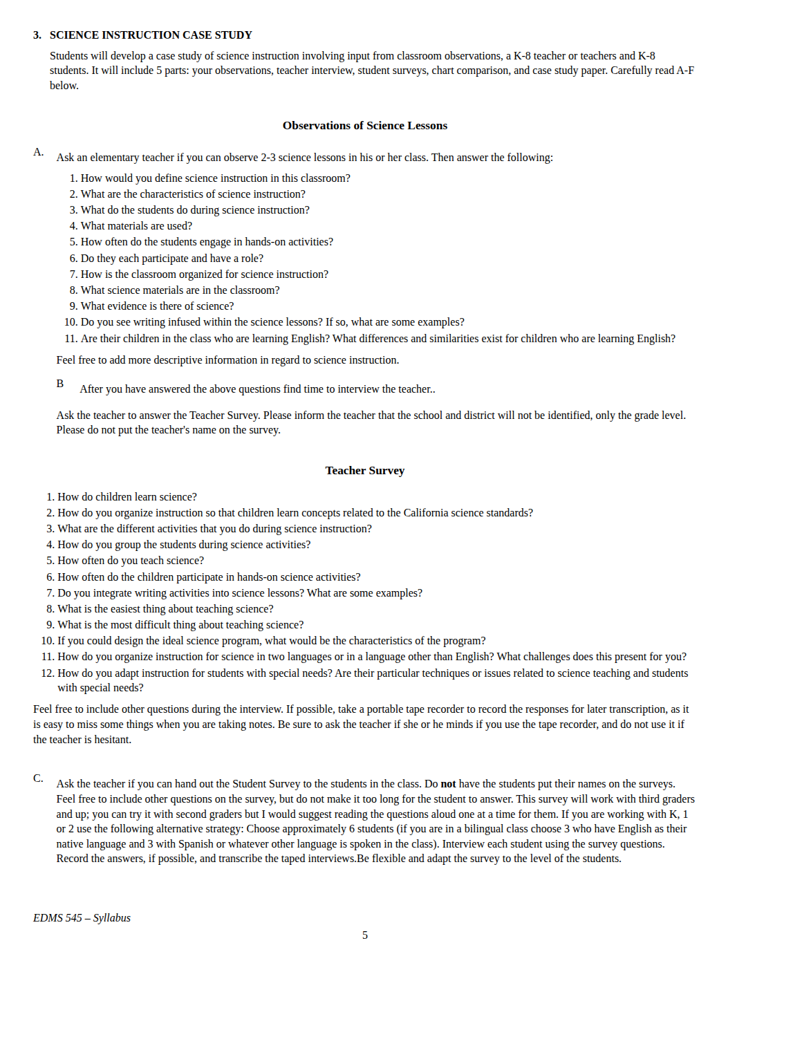3.
Science Instruction Case Study
Students will develop a case study of science instruction involving input from classroom observations, a K-8 teacher or teachers and K-8 students. It will include 5 parts: your observations, teacher interview, student surveys, chart comparison, and case study paper. Carefully read A-F below.
Observations of Science Lessons
A.
Ask an elementary teacher if you can observe 2-3 science lessons in his or her class. Then answer the following:
How would you define science instruction in this classroom?
What are the characteristics of science instruction?
What do the students do during science instruction?
What materials are used?
How often do the students engage in hands-on activities?
Do they each participate and have a role?
How is the classroom organized for science instruction?
What science materials are in the classroom?
What evidence is there of science?
Do you see writing infused within the science lessons? If so, what are some examples?
Are their children in the class who are learning English? What differences and similarities exist for children who are learning English?
Feel free to add more descriptive information in regard to science instruction.
B
After you have answered the above questions find time to interview the teacher..
Ask the teacher to answer the Teacher Survey. Please inform the teacher that the school and district will not be identified, only the grade level. Please do not put the teacher's name on the survey.
Teacher Survey
How do children learn science?
How do you organize instruction so that children learn concepts related to the California science standards?
What are the different activities that you do during science instruction?
How do you group the students during science activities?
How often do you teach science?
How often do the children participate in hands-on science activities?
Do you integrate writing activities into science lessons? What are some examples?
What is the easiest thing about teaching science?
What is the most difficult thing about teaching science?
If you could design the ideal science program, what would be the characteristics of the program?
How do you organize instruction for science in two languages or in a language other than English? What challenges does this present for you?
How do you adapt instruction for students with special needs? Are their particular techniques or issues related to science teaching and students with special needs?
Feel free to include other questions during the interview. If possible, take a portable tape recorder to record the responses for later transcription, as it is easy to miss some things when you are taking notes. Be sure to ask the teacher if she or he minds if you use the tape recorder, and do not use it if the teacher is hesitant.
C.
Ask the teacher if you can hand out the Student Survey to the students in the class. Do not have the students put their names on the surveys. Feel free to include other questions on the survey, but do not make it too long for the student to answer. This survey will work with third graders and up; you can try it with second graders but I would suggest reading the questions aloud one at a time for them. If you are working with K, 1 or 2 use the following alternative strategy: Choose approximately 6 students (if you are in a bilingual class choose 3 who have English as their native language and 3 with Spanish or whatever other language is spoken in the class). Interview each student using the survey questions. Record the answers, if possible, and transcribe the taped interviews.Be flexible and adapt the survey to the level of the students.
EDMS 545 – Syllabus
5